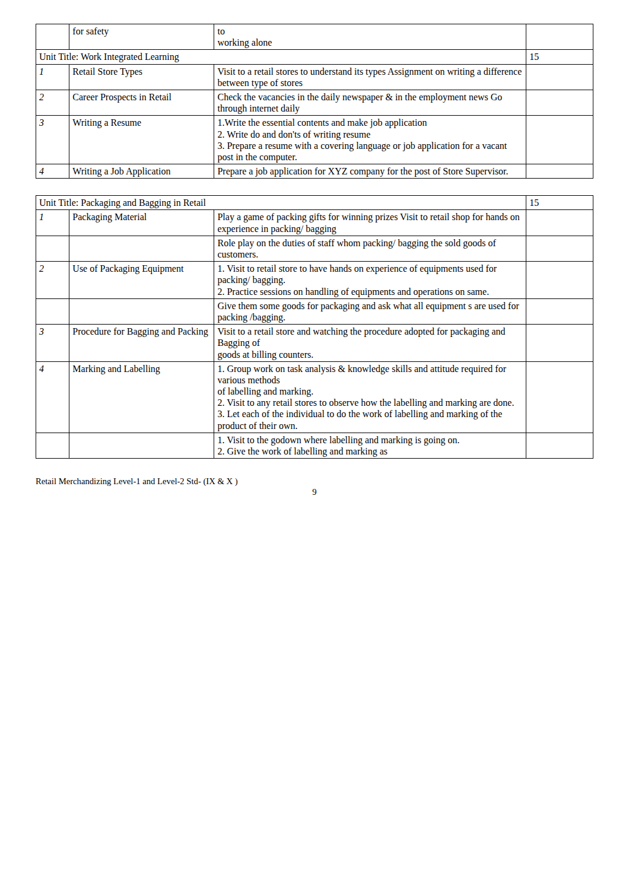| | for safety | to working alone | |
| Unit Title: Work Integrated Learning | 15 |
| 1 | Retail Store Types | Visit to a retail stores to understand its types Assignment on writing a difference between type of stores | |
| 2 | Career Prospects in Retail | Check the vacancies in the daily newspaper & in the employment news Go through internet daily | |
| 3 | Writing a Resume | 1.Write the essential contents and make job application 2. Write do and don'ts of writing resume 3. Prepare a resume with a covering language or job application for a vacant post in the computer. | |
| 4 | Writing a Job Application | Prepare a job application for XYZ company for the post of Store Supervisor. | |
| Unit Title: Packaging and Bagging in Retail | 15 |
| 1 | Packaging Material | Play a game of packing gifts for winning prizes Visit to retail shop for hands on experience in packing/ bagging | |
| | | Role play on the duties of staff whom packing/ bagging the sold goods of customers. | |
| 2 | Use of Packaging Equipment | 1. Visit to retail store to have hands on experience of equipments used for packing/ bagging. 2. Practice sessions on handling of equipments and operations on same. | |
| | | Give them some goods for packaging and ask what all equipment s are used for packing /bagging. | |
| 3 | Procedure for Bagging and Packing | Visit to a retail store and watching the procedure adopted for packaging and Bagging of goods at billing counters. | |
| 4 | Marking and Labelling | 1. Group work on task analysis & knowledge skills and attitude required for various methods of labelling and marking. 2. Visit to any retail stores to observe how the labelling and marking are done. 3. Let each of the individual to do the work of labelling and marking of the product of their own. | |
| | | 1. Visit to the godown where labelling and marking is going on. 2. Give the work of labelling and marking as | |
Retail Merchandizing Level-1 and Level-2 Std- (IX & X )
9